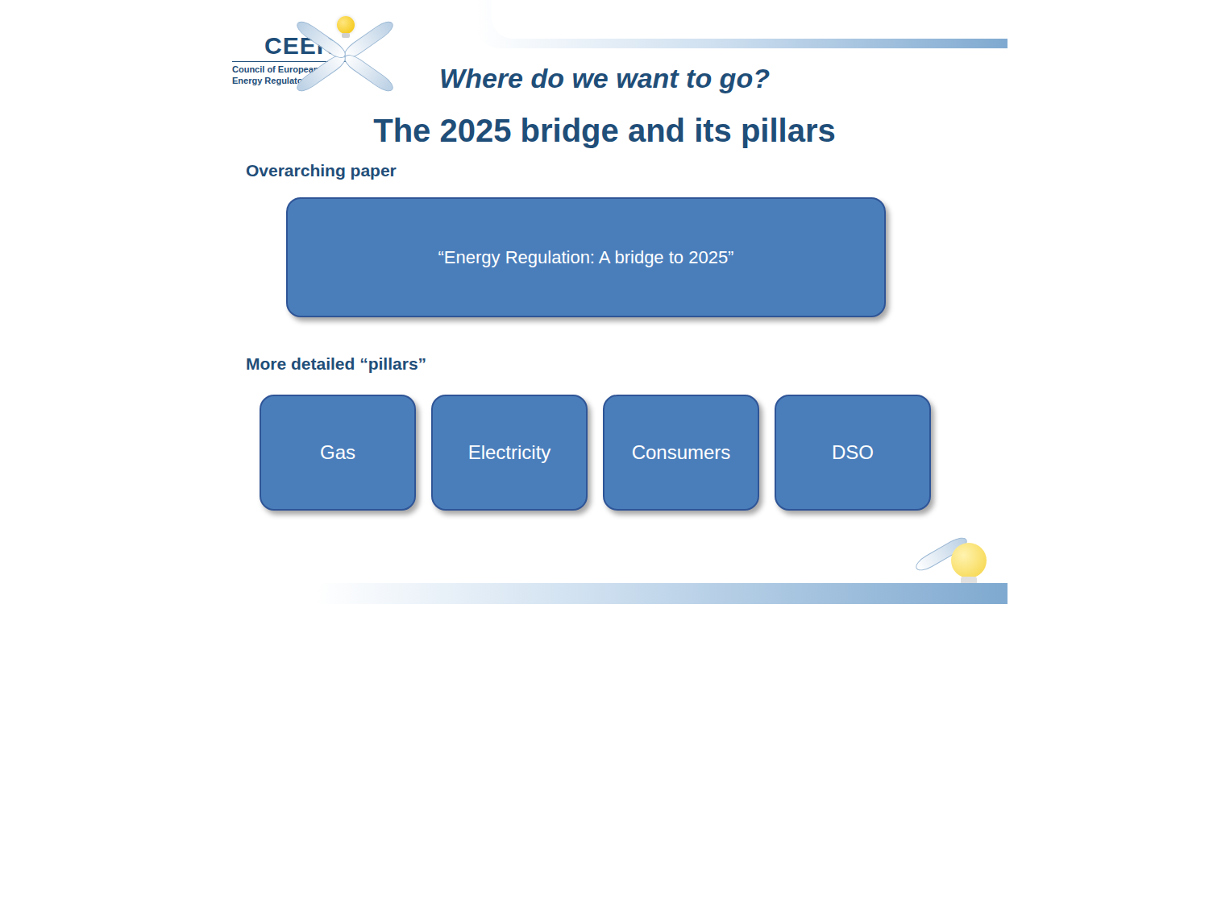CEER
Council of European
Energy Regulators
Where do we want to go?
The 2025 bridge and its pillars
Overarching paper
“Energy Regulation: A bridge to 2025”
More detailed “pillars”
Gas
Electricity
Consumers
DSO
7